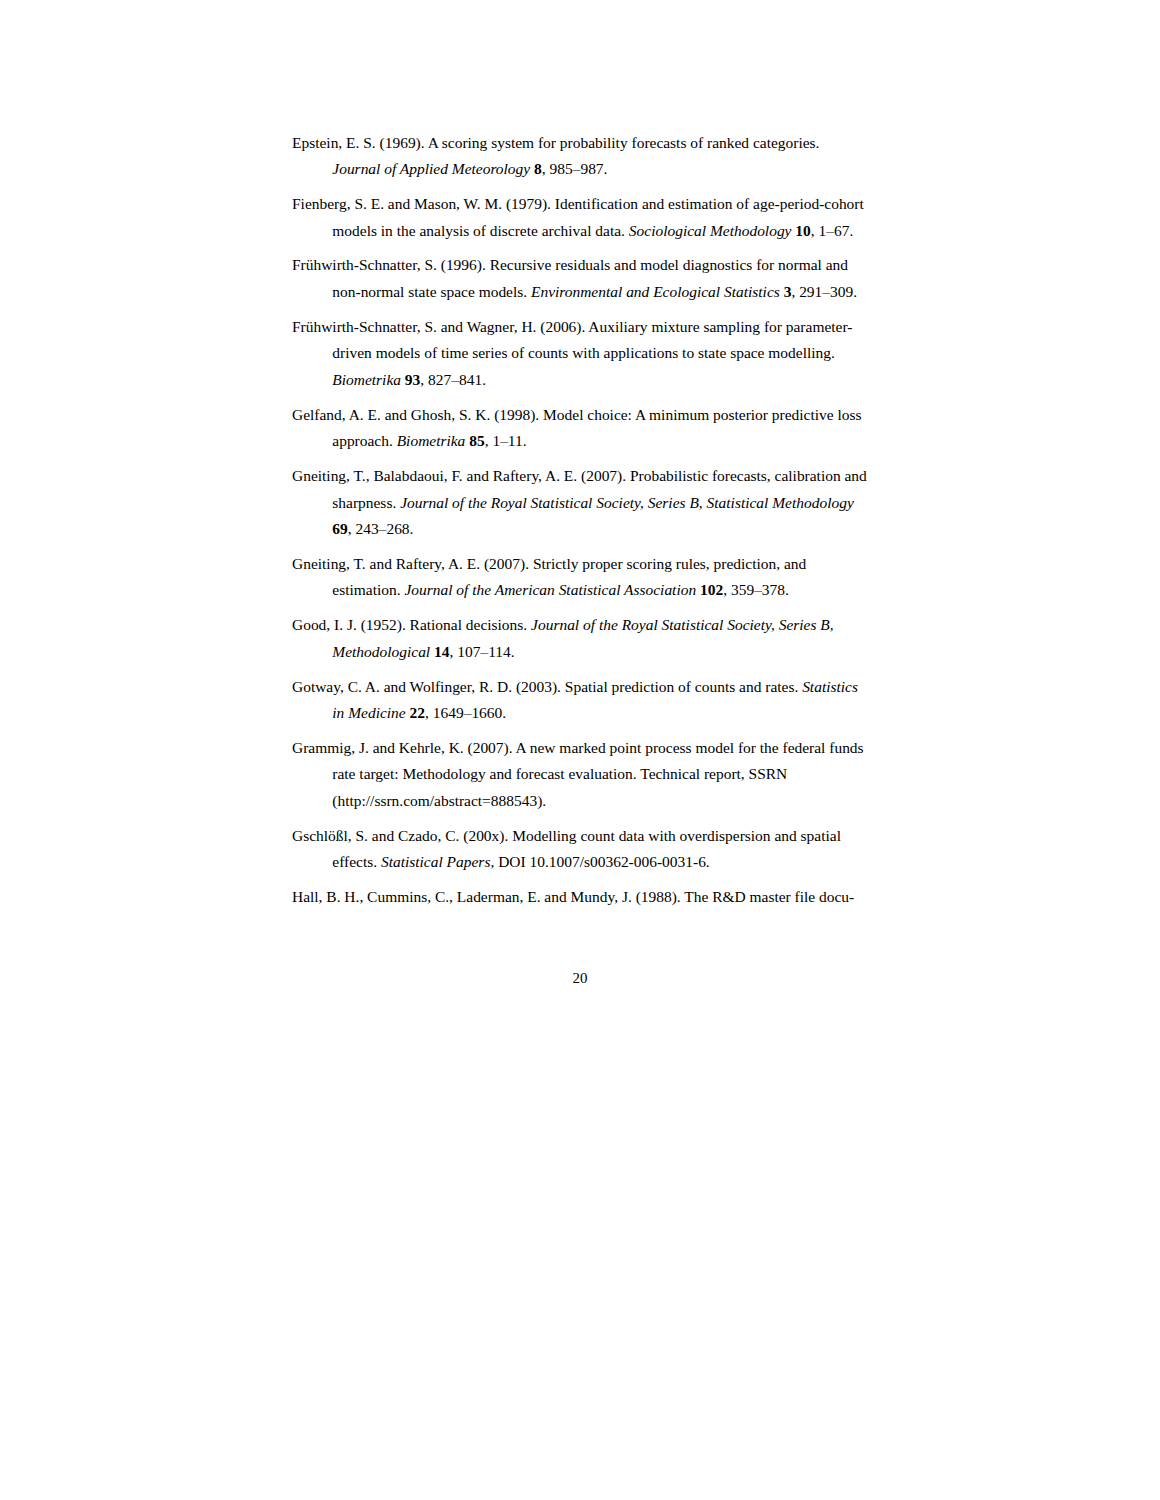Epstein, E. S. (1969). A scoring system for probability forecasts of ranked categories. Journal of Applied Meteorology 8, 985–987.
Fienberg, S. E. and Mason, W. M. (1979). Identification and estimation of age-period-cohort models in the analysis of discrete archival data. Sociological Methodology 10, 1–67.
Frühwirth-Schnatter, S. (1996). Recursive residuals and model diagnostics for normal and non-normal state space models. Environmental and Ecological Statistics 3, 291–309.
Frühwirth-Schnatter, S. and Wagner, H. (2006). Auxiliary mixture sampling for parameter-driven models of time series of counts with applications to state space modelling. Biometrika 93, 827–841.
Gelfand, A. E. and Ghosh, S. K. (1998). Model choice: A minimum posterior predictive loss approach. Biometrika 85, 1–11.
Gneiting, T., Balabdaoui, F. and Raftery, A. E. (2007). Probabilistic forecasts, calibration and sharpness. Journal of the Royal Statistical Society, Series B, Statistical Methodology 69, 243–268.
Gneiting, T. and Raftery, A. E. (2007). Strictly proper scoring rules, prediction, and estimation. Journal of the American Statistical Association 102, 359–378.
Good, I. J. (1952). Rational decisions. Journal of the Royal Statistical Society, Series B, Methodological 14, 107–114.
Gotway, C. A. and Wolfinger, R. D. (2003). Spatial prediction of counts and rates. Statistics in Medicine 22, 1649–1660.
Grammig, J. and Kehrle, K. (2007). A new marked point process model for the federal funds rate target: Methodology and forecast evaluation. Technical report, SSRN (http://ssrn.com/abstract=888543).
Gschlößl, S. and Czado, C. (200x). Modelling count data with overdispersion and spatial effects. Statistical Papers, DOI 10.1007/s00362-006-0031-6.
Hall, B. H., Cummins, C., Laderman, E. and Mundy, J. (1988). The R&D master file docu-
20